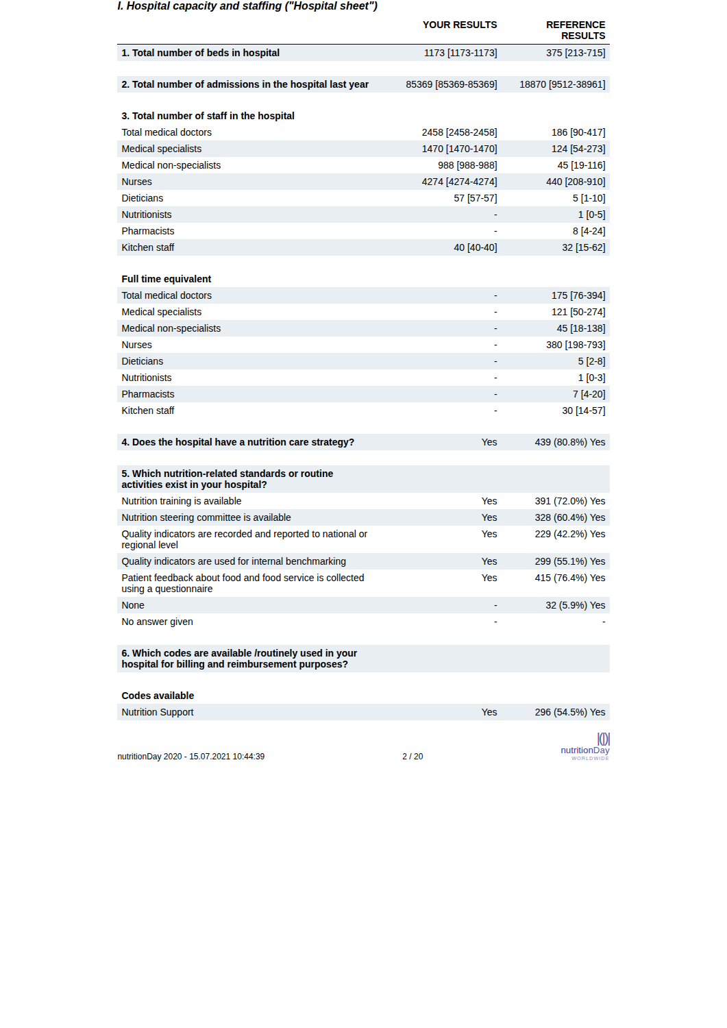I. Hospital capacity and staffing ("Hospital sheet")
| | YOUR RESULTS | REFERENCE RESULTS |
| 1. Total number of beds in hospital | 1173 [1173-1173] | 375 [213-715] |
| 2. Total number of admissions in the hospital last year | 85369 [85369-85369] | 18870 [9512-38961] |
| 3. Total number of staff in the hospital | | |
| Total medical doctors | 2458 [2458-2458] | 186 [90-417] |
| Medical specialists | 1470 [1470-1470] | 124 [54-273] |
| Medical non-specialists | 988 [988-988] | 45 [19-116] |
| Nurses | 4274 [4274-4274] | 440 [208-910] |
| Dieticians | 57 [57-57] | 5 [1-10] |
| Nutritionists | - | 1 [0-5] |
| Pharmacists | - | 8 [4-24] |
| Kitchen staff | 40 [40-40] | 32 [15-62] |
| Full time equivalent | | |
| Total medical doctors | - | 175 [76-394] |
| Medical specialists | - | 121 [50-274] |
| Medical non-specialists | - | 45 [18-138] |
| Nurses | - | 380 [198-793] |
| Dieticians | - | 5 [2-8] |
| Nutritionists | - | 1 [0-3] |
| Pharmacists | - | 7 [4-20] |
| Kitchen staff | - | 30 [14-57] |
| 4. Does the hospital have a nutrition care strategy? | Yes | 439 (80.8%) Yes |
| 5. Which nutrition-related standards or routine activities exist in your hospital? | | |
| Nutrition training is available | Yes | 391 (72.0%) Yes |
| Nutrition steering committee is available | Yes | 328 (60.4%) Yes |
| Quality indicators are recorded and reported to national or regional level | Yes | 229 (42.2%) Yes |
| Quality indicators are used for internal benchmarking | Yes | 299 (55.1%) Yes |
| Patient feedback about food and food service is collected using a questionnaire | Yes | 415 (76.4%) Yes |
| None | - | 32 (5.9%) Yes |
| No answer given | - | - |
| 6. Which codes are available /routinely used in your hospital for billing and reimbursement purposes? | | |
| Codes available | | |
| Nutrition Support | Yes | 296 (54.5%) Yes |
nutritionDay 2020 - 15.07.2021 10:44:39
2 / 20
|(|)|
nutrition Day
WORLDWIDE